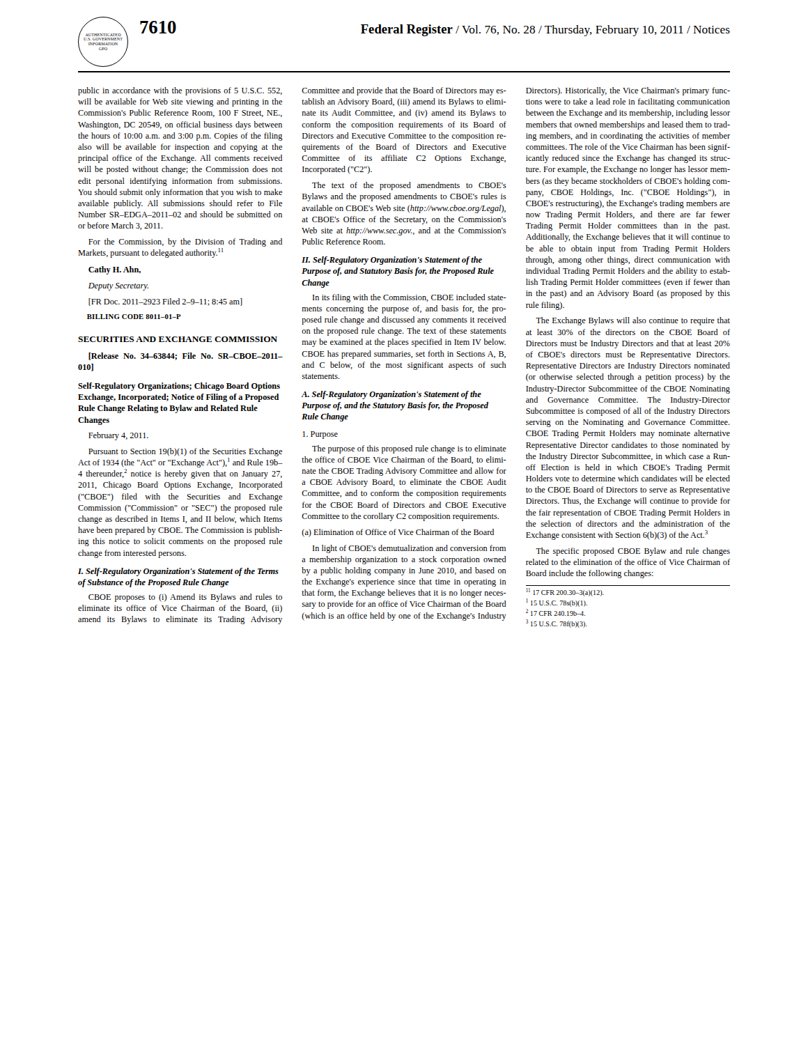Authenticated
U.S. Government
Information
GPO
7610
Federal Register / Vol. 76, No. 28 / Thursday, February 10, 2011 / Notices
public in accordance with the provisions of 5 U.S.C. 552, will be available for Web site viewing and printing in the Commission's Public Reference Room, 100 F Street, NE., Washington, DC 20549, on official business days between the hours of 10:00 a.m. and 3:00 p.m. Copies of the filing also will be available for inspection and copying at the principal office of the Exchange. All comments received will be posted without change; the Commission does not edit personal identifying information from submissions. You should submit only information that you wish to make available publicly. All submissions should refer to File Number SR–EDGA–2011–02 and should be submitted on or before March 3, 2011.
For the Commission, by the Division of Trading and Markets, pursuant to delegated authority.11
Cathy H. Ahn,
Deputy Secretary.
[FR Doc. 2011–2923 Filed 2–9–11; 8:45 am]
BILLING CODE 8011–01–P
SECURITIES AND EXCHANGE COMMISSION
[Release No. 34–63844; File No. SR–CBOE–2011–010]
Self-Regulatory Organizations; Chicago Board Options Exchange, Incorporated; Notice of Filing of a Proposed Rule Change Relating to Bylaw and Related Rule Changes
February 4, 2011.
Pursuant to Section 19(b)(1) of the Securities Exchange Act of 1934 (the "Act" or "Exchange Act"),1 and Rule 19b–4 thereunder,2 notice is hereby given that on January 27, 2011, Chicago Board Options Exchange, Incorporated ("CBOE") filed with the Securities and Exchange Commission ("Commission" or "SEC") the proposed rule change as described in Items I, and II below, which Items have been prepared by CBOE. The Commission is publishing this notice to solicit comments on the proposed rule change from interested persons.
I. Self-Regulatory Organization's Statement of the Terms of Substance of the Proposed Rule Change
CBOE proposes to (i) Amend its Bylaws and rules to eliminate its office of Vice Chairman of the Board, (ii) amend its Bylaws to eliminate its Trading Advisory Committee and provide that the Board of Directors may establish an Advisory Board, (iii) amend its Bylaws to eliminate its Audit Committee, and (iv) amend its Bylaws to conform the composition requirements of its Board of Directors and Executive Committee to the composition requirements of the Board of Directors and Executive Committee of its affiliate C2 Options Exchange, Incorporated ("C2").
The text of the proposed amendments to CBOE's Bylaws and the proposed amendments to CBOE's rules is available on CBOE's Web site (http://www.cboe.org/Legal), at CBOE's Office of the Secretary, on the Commission's Web site at http://www.sec.gov., and at the Commission's Public Reference Room.
II. Self-Regulatory Organization's Statement of the Purpose of, and Statutory Basis for, the Proposed Rule Change
In its filing with the Commission, CBOE included statements concerning the purpose of, and basis for, the proposed rule change and discussed any comments it received on the proposed rule change. The text of these statements may be examined at the places specified in Item IV below. CBOE has prepared summaries, set forth in Sections A, B, and C below, of the most significant aspects of such statements.
A. Self-Regulatory Organization's Statement of the Purpose of, and the Statutory Basis for, the Proposed Rule Change
1. Purpose
The purpose of this proposed rule change is to eliminate the office of CBOE Vice Chairman of the Board, to eliminate the CBOE Trading Advisory Committee and allow for a CBOE Advisory Board, to eliminate the CBOE Audit Committee, and to conform the composition requirements for the CBOE Board of Directors and CBOE Executive Committee to the corollary C2 composition requirements.
(a) Elimination of Office of Vice Chairman of the Board
In light of CBOE's demutualization and conversion from a membership organization to a stock corporation owned by a public holding company in June 2010, and based on the Exchange's experience since that time in operating in that form, the Exchange believes that it is no longer necessary to provide for an office of Vice Chairman of the Board (which is an office held by one of the Exchange's Industry Directors). Historically, the Vice Chairman's primary functions were to take a lead role in facilitating communication between the Exchange and its membership, including lessor members that owned memberships and leased them to trading members, and in coordinating the activities of member committees. The role of the Vice Chairman has been significantly reduced since the Exchange has changed its structure. For example, the Exchange no longer has lessor members (as they became stockholders of CBOE's holding company, CBOE Holdings, Inc. ("CBOE Holdings"), in CBOE's restructuring), the Exchange's trading members are now Trading Permit Holders, and there are far fewer Trading Permit Holder committees than in the past. Additionally, the Exchange believes that it will continue to be able to obtain input from Trading Permit Holders through, among other things, direct communication with individual Trading Permit Holders and the ability to establish Trading Permit Holder committees (even if fewer than in the past) and an Advisory Board (as proposed by this rule filing).
The Exchange Bylaws will also continue to require that at least 30% of the directors on the CBOE Board of Directors must be Industry Directors and that at least 20% of CBOE's directors must be Representative Directors. Representative Directors are Industry Directors nominated (or otherwise selected through a petition process) by the Industry-Director Subcommittee of the CBOE Nominating and Governance Committee. The Industry-Director Subcommittee is composed of all of the Industry Directors serving on the Nominating and Governance Committee. CBOE Trading Permit Holders may nominate alternative Representative Director candidates to those nominated by the Industry Director Subcommittee, in which case a Run-off Election is held in which CBOE's Trading Permit Holders vote to determine which candidates will be elected to the CBOE Board of Directors to serve as Representative Directors. Thus, the Exchange will continue to provide for the fair representation of CBOE Trading Permit Holders in the selection of directors and the administration of the Exchange consistent with Section 6(b)(3) of the Act.3
The specific proposed CBOE Bylaw and rule changes related to the elimination of the office of Vice Chairman of Board include the following changes:
11 17 CFR 200.30–3(a)(12).
1 15 U.S.C. 78s(b)(1).
2 17 CFR 240.19b–4.
3 15 U.S.C. 78f(b)(3).